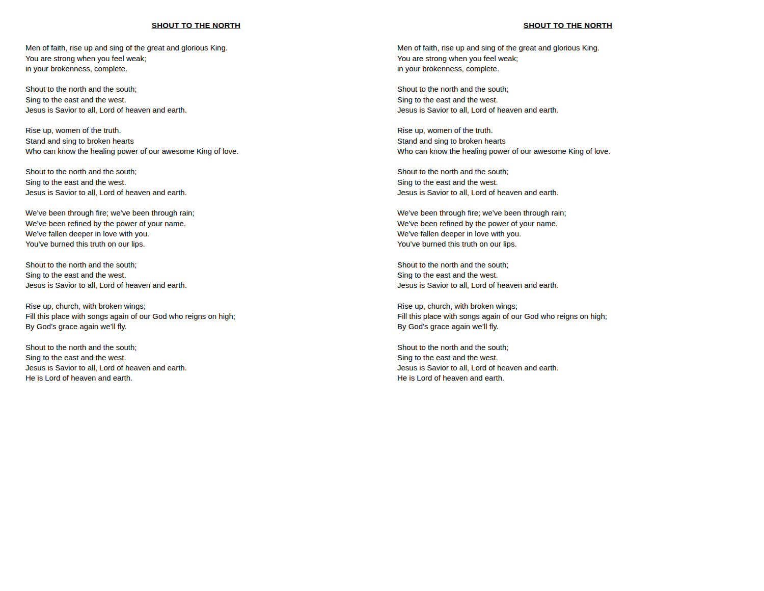SHOUT TO THE NORTH
Men of faith, rise up and sing of the great and glorious King.
You are strong when you feel weak;
in your brokenness, complete.
Shout to the north and the south;
Sing to the east and the west.
Jesus is Savior to all, Lord of heaven and earth.
Rise up, women of the truth.
Stand and sing to broken hearts
Who can know the healing power of our awesome King of love.
Shout to the north and the south;
Sing to the east and the west.
Jesus is Savior to all, Lord of heaven and earth.
We’ve been through fire; we’ve been through rain;
We’ve been refined by the power of your name.
We’ve fallen deeper in love with you.
You’ve burned this truth on our lips.
Shout to the north and the south;
Sing to the east and the west.
Jesus is Savior to all, Lord of heaven and earth.
Rise up, church, with broken wings;
Fill this place with songs again of our God who reigns on high;
By God’s grace again we’ll fly.
Shout to the north and the south;
Sing to the east and the west.
Jesus is Savior to all, Lord of heaven and earth.
He is Lord of heaven and earth.
SHOUT TO THE NORTH
Men of faith, rise up and sing of the great and glorious King.
You are strong when you feel weak;
in your brokenness, complete.
Shout to the north and the south;
Sing to the east and the west.
Jesus is Savior to all, Lord of heaven and earth.
Rise up, women of the truth.
Stand and sing to broken hearts
Who can know the healing power of our awesome King of love.
Shout to the north and the south;
Sing to the east and the west.
Jesus is Savior to all, Lord of heaven and earth.
We’ve been through fire; we’ve been through rain;
We’ve been refined by the power of your name.
We’ve fallen deeper in love with you.
You’ve burned this truth on our lips.
Shout to the north and the south;
Sing to the east and the west.
Jesus is Savior to all, Lord of heaven and earth.
Rise up, church, with broken wings;
Fill this place with songs again of our God who reigns on high;
By God’s grace again we’ll fly.
Shout to the north and the south;
Sing to the east and the west.
Jesus is Savior to all, Lord of heaven and earth.
He is Lord of heaven and earth.